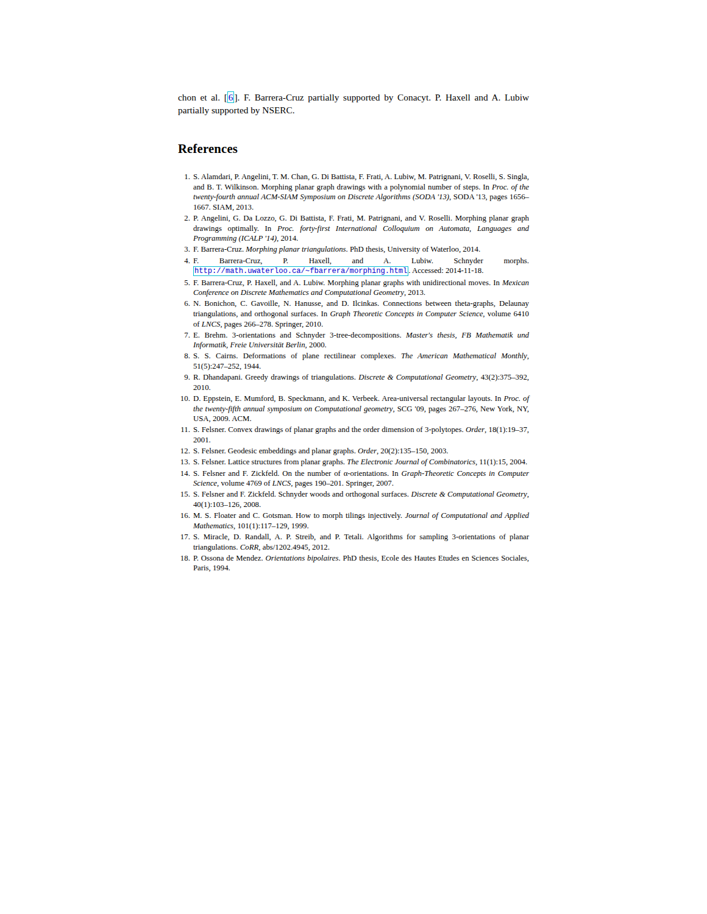chon et al. [6]. F. Barrera-Cruz partially supported by Conacyt. P. Haxell and A. Lubiw partially supported by NSERC.
References
S. Alamdari, P. Angelini, T. M. Chan, G. Di Battista, F. Frati, A. Lubiw, M. Patrignani, V. Roselli, S. Singla, and B. T. Wilkinson. Morphing planar graph drawings with a polynomial number of steps. In Proc. of the twenty-fourth annual ACM-SIAM Symposium on Discrete Algorithms (SODA '13), SODA '13, pages 1656–1667. SIAM, 2013.
P. Angelini, G. Da Lozzo, G. Di Battista, F. Frati, M. Patrignani, and V. Roselli. Morphing planar graph drawings optimally. In Proc. forty-first International Colloquium on Automata, Languages and Programming (ICALP '14), 2014.
F. Barrera-Cruz. Morphing planar triangulations. PhD thesis, University of Waterloo, 2014.
F. Barrera-Cruz, P. Haxell, and A. Lubiw. Schnyder morphs. http://math.uwaterloo.ca/~fbarrera/morphing.html. Accessed: 2014-11-18.
F. Barrera-Cruz, P. Haxell, and A. Lubiw. Morphing planar graphs with unidirectional moves. In Mexican Conference on Discrete Mathematics and Computational Geometry, 2013.
N. Bonichon, C. Gavoille, N. Hanusse, and D. Ilcinkas. Connections between theta-graphs, Delaunay triangulations, and orthogonal surfaces. In Graph Theoretic Concepts in Computer Science, volume 6410 of LNCS, pages 266–278. Springer, 2010.
E. Brehm. 3-orientations and Schnyder 3-tree-decompositions. Master's thesis, FB Mathematik und Informatik, Freie Universität Berlin, 2000.
S. S. Cairns. Deformations of plane rectilinear complexes. The American Mathematical Monthly, 51(5):247–252, 1944.
R. Dhandapani. Greedy drawings of triangulations. Discrete & Computational Geometry, 43(2):375–392, 2010.
D. Eppstein, E. Mumford, B. Speckmann, and K. Verbeek. Area-universal rectangular layouts. In Proc. of the twenty-fifth annual symposium on Computational geometry, SCG '09, pages 267–276, New York, NY, USA, 2009. ACM.
S. Felsner. Convex drawings of planar graphs and the order dimension of 3-polytopes. Order, 18(1):19–37, 2001.
S. Felsner. Geodesic embeddings and planar graphs. Order, 20(2):135–150, 2003.
S. Felsner. Lattice structures from planar graphs. The Electronic Journal of Combinatorics, 11(1):15, 2004.
S. Felsner and F. Zickfeld. On the number of α-orientations. In Graph-Theoretic Concepts in Computer Science, volume 4769 of LNCS, pages 190–201. Springer, 2007.
S. Felsner and F. Zickfeld. Schnyder woods and orthogonal surfaces. Discrete & Computational Geometry, 40(1):103–126, 2008.
M. S. Floater and C. Gotsman. How to morph tilings injectively. Journal of Computational and Applied Mathematics, 101(1):117–129, 1999.
S. Miracle, D. Randall, A. P. Streib, and P. Tetali. Algorithms for sampling 3-orientations of planar triangulations. CoRR, abs/1202.4945, 2012.
P. Ossona de Mendez. Orientations bipolaires. PhD thesis, Ecole des Hautes Etudes en Sciences Sociales, Paris, 1994.